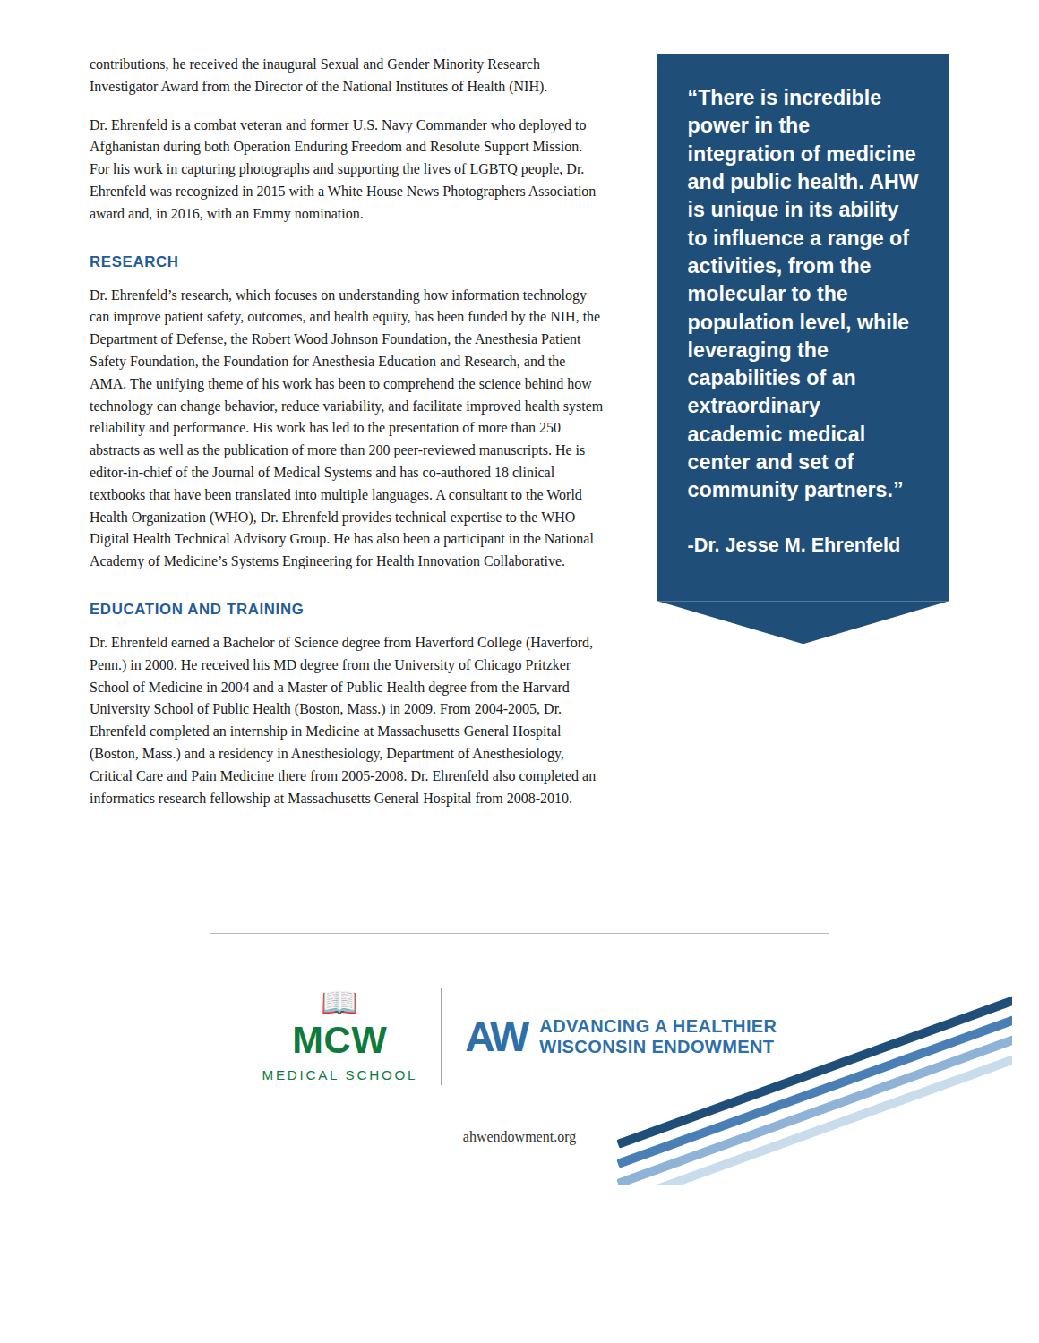contributions, he received the inaugural Sexual and Gender Minority Research Investigator Award from the Director of the National Institutes of Health (NIH).
Dr. Ehrenfeld is a combat veteran and former U.S. Navy Commander who deployed to Afghanistan during both Operation Enduring Freedom and Resolute Support Mission. For his work in capturing photographs and supporting the lives of LGBTQ people, Dr. Ehrenfeld was recognized in 2015 with a White House News Photographers Association award and, in 2016, with an Emmy nomination.
Research
Dr. Ehrenfeld’s research, which focuses on understanding how information technology can improve patient safety, outcomes, and health equity, has been funded by the NIH, the Department of Defense, the Robert Wood Johnson Foundation, the Anesthesia Patient Safety Foundation, the Foundation for Anesthesia Education and Research, and the AMA. The unifying theme of his work has been to comprehend the science behind how technology can change behavior, reduce variability, and facilitate improved health system reliability and performance. His work has led to the presentation of more than 250 abstracts as well as the publication of more than 200 peer-reviewed manuscripts. He is editor-in-chief of the Journal of Medical Systems and has co-authored 18 clinical textbooks that have been translated into multiple languages. A consultant to the World Health Organization (WHO), Dr. Ehrenfeld provides technical expertise to the WHO Digital Health Technical Advisory Group. He has also been a participant in the National Academy of Medicine’s Systems Engineering for Health Innovation Collaborative.
Education and Training
Dr. Ehrenfeld earned a Bachelor of Science degree from Haverford College (Haverford, Penn.) in 2000. He received his MD degree from the University of Chicago Pritzker School of Medicine in 2004 and a Master of Public Health degree from the Harvard University School of Public Health (Boston, Mass.) in 2009. From 2004-2005, Dr. Ehrenfeld completed an internship in Medicine at Massachusetts General Hospital (Boston, Mass.) and a residency in Anesthesiology, Department of Anesthesiology, Critical Care and Pain Medicine there from 2005-2008. Dr. Ehrenfeld also completed an informatics research fellowship at Massachusetts General Hospital from 2008-2010.
“There is incredible power in the integration of medicine and public health. AHW is unique in its ability to influence a range of activities, from the molecular to the population level, while leveraging the capabilities of an extraordinary academic medical center and set of community partners.”
-Dr. Jesse M. Ehrenfeld
📖
MCW
MEDICAL SCHOOL
AW
ADVANCING A HEALTHIER WISCONSIN ENDOWMENT
ahwendowment.org